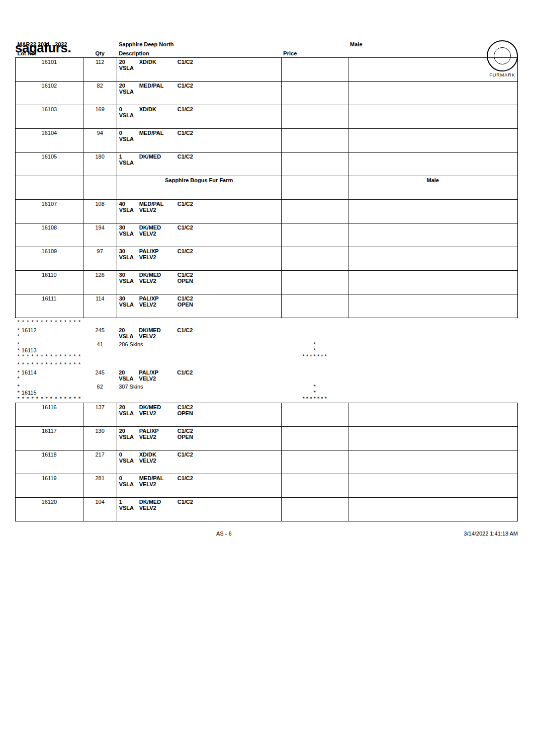sagafurs.
FURMARK
| MAR22 2021 - 2022 | | Sapphire Deep North | | Male |
| --- | --- | --- | --- | --- |
| Lot No. | Qty | Description | Price | |
| 16101 | 112 | 20 XD/DK C1/C2 VSLA | | |
| 16102 | 82 | 20 MED/PAL C1/C2 VSLA | | |
| 16103 | 169 | 0 XD/DK C1/C2 VSLA | | |
| 16104 | 94 | 0 MED/PAL C1/C2 VSLA | | |
| 16105 | 180 | 1 DK/MED C1/C2 VSLA | | |
| | | Sapphire Bogus Fur Farm | | Male |
| 16107 | 108 | 40 MED/PAL C1/C2 VSLA VELV2 | | |
| 16108 | 194 | 30 DK/MED C1/C2 VSLA VELV2 | | |
| 16109 | 97 | 30 PAL/XP C1/C2 VSLA VELV2 | | |
| 16110 | 126 | 30 DK/MED C1/C2 VSLA VELV2 OPEN | | |
| 16111 | 114 | 30 PAL/XP C1/C2 VSLA VELV2 OPEN | | |
| * * * * * * * * * * * * * * | | | | |
| * 16112 * | 245 | 20 DK/MED C1/C2 VSLA VELV2 | | |
| * * 16113 * * * * * * * * * * * * * * | 41 | 286 Skins | * * * * * * * * * | |
| * * * * * * * * * * * * * * | | | | |
| * 16114 * | 245 | 20 PAL/XP C1/C2 VSLA VELV2 | | |
| * * 16115 * * * * * * * * * * * * * * | 62 | 307 Skins | * * * * * * * * * | |
| 16116 | 137 | 20 DK/MED C1/C2 VSLA VELV2 OPEN | | |
| 16117 | 130 | 20 PAL/XP C1/C2 VSLA VELV2 OPEN | | |
| 16118 | 217 | 0 XD/DK C1/C2 VSLA VELV2 | | |
| 16119 | 281 | 0 MED/PAL C1/C2 VSLA VELV2 | | |
| 16120 | 104 | 1 DK/MED C1/C2 VSLA VELV2 | | |
AS - 6 3/14/2022 1:41:18 AM